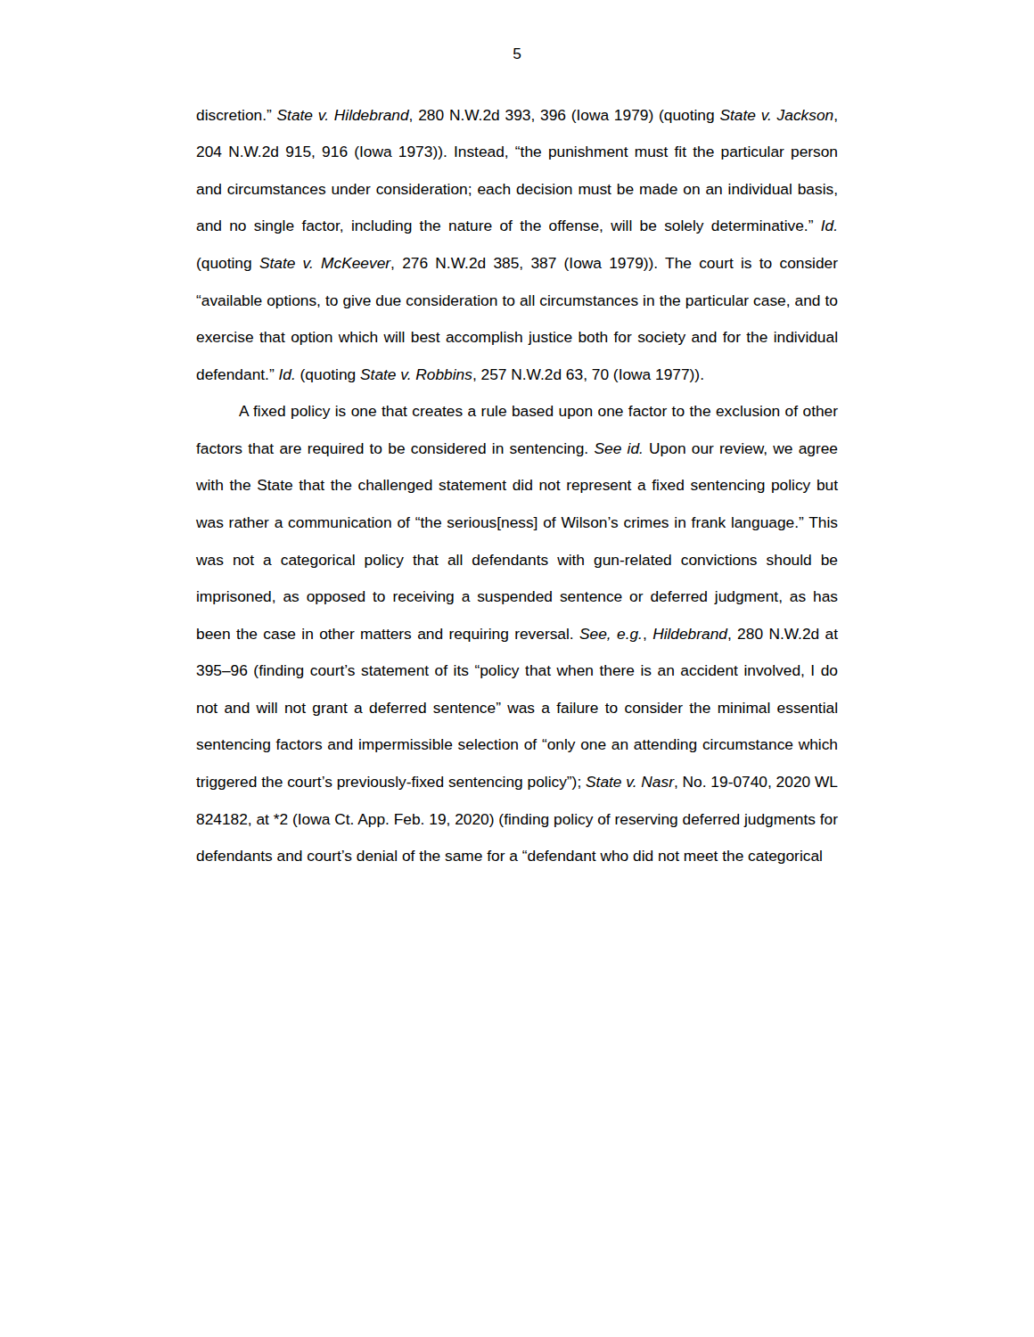5
discretion.” State v. Hildebrand, 280 N.W.2d 393, 396 (Iowa 1979) (quoting State v. Jackson, 204 N.W.2d 915, 916 (Iowa 1973)). Instead, “the punishment must fit the particular person and circumstances under consideration; each decision must be made on an individual basis, and no single factor, including the nature of the offense, will be solely determinative.” Id. (quoting State v. McKeever, 276 N.W.2d 385, 387 (Iowa 1979)). The court is to consider “available options, to give due consideration to all circumstances in the particular case, and to exercise that option which will best accomplish justice both for society and for the individual defendant.” Id. (quoting State v. Robbins, 257 N.W.2d 63, 70 (Iowa 1977)).
A fixed policy is one that creates a rule based upon one factor to the exclusion of other factors that are required to be considered in sentencing. See id. Upon our review, we agree with the State that the challenged statement did not represent a fixed sentencing policy but was rather a communication of “the serious[ness] of Wilson’s crimes in frank language.” This was not a categorical policy that all defendants with gun-related convictions should be imprisoned, as opposed to receiving a suspended sentence or deferred judgment, as has been the case in other matters and requiring reversal. See, e.g., Hildebrand, 280 N.W.2d at 395–96 (finding court’s statement of its “policy that when there is an accident involved, I do not and will not grant a deferred sentence” was a failure to consider the minimal essential sentencing factors and impermissible selection of “only one an attending circumstance which triggered the court’s previously-fixed sentencing policy”); State v. Nasr, No. 19-0740, 2020 WL 824182, at *2 (Iowa Ct. App. Feb. 19, 2020) (finding policy of reserving deferred judgments for defendants and court’s denial of the same for a “defendant who did not meet the categorical